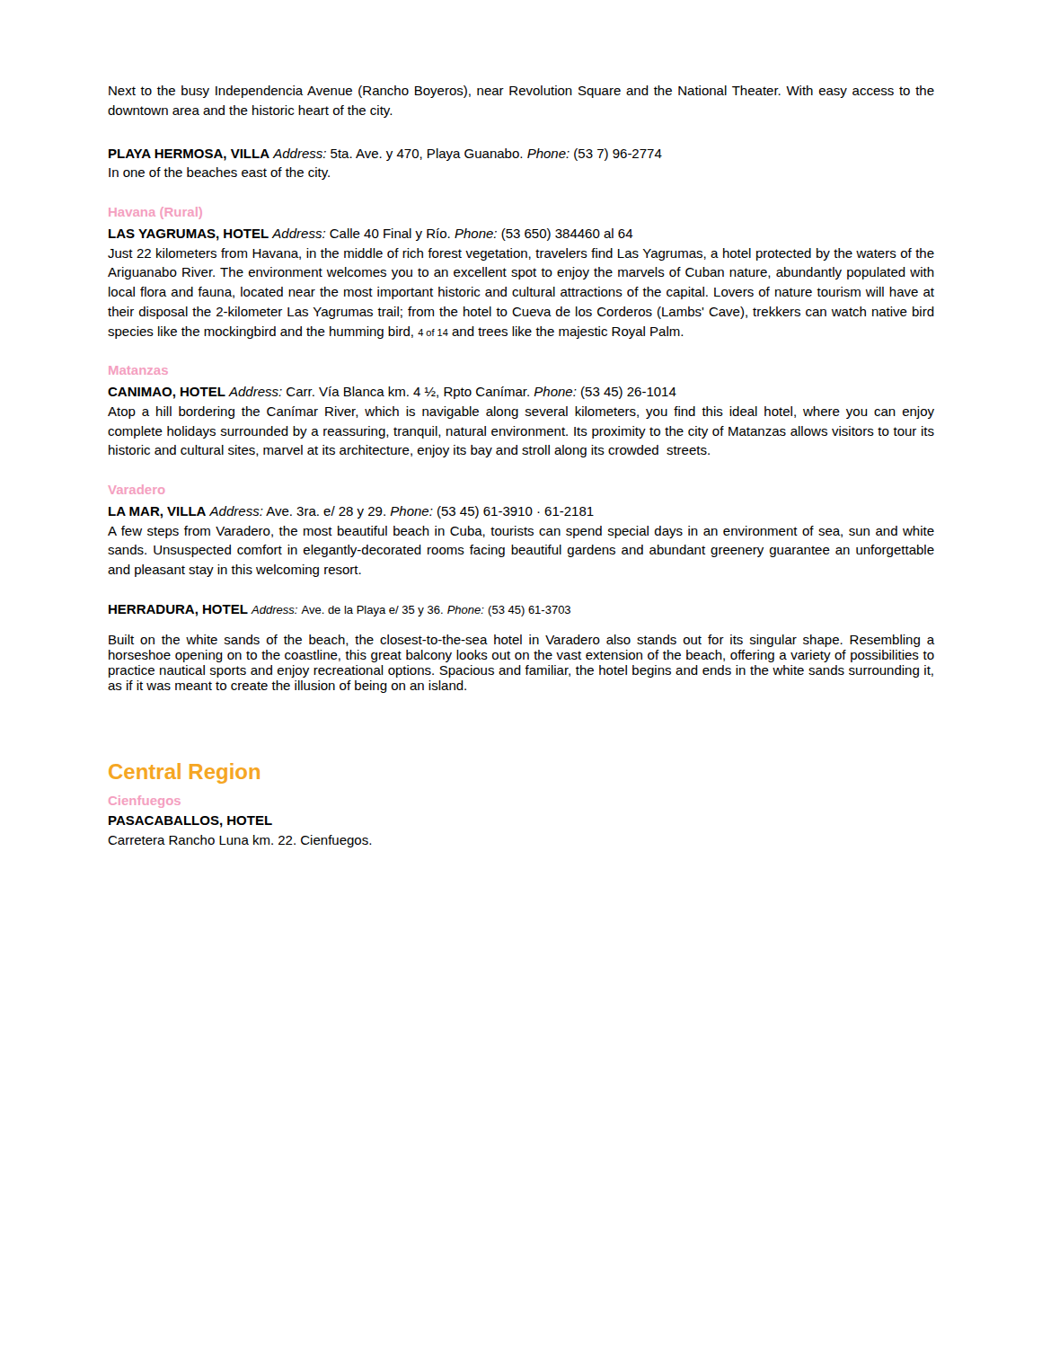Next to the busy Independencia Avenue (Rancho Boyeros), near Revolution Square and the National Theater. With easy access to the downtown area and the historic heart of the city.
PLAYA HERMOSA, VILLA Address: 5ta. Ave. y 470, Playa Guanabo. Phone: (53 7) 96-2774
In one of the beaches east of the city.
Havana (Rural)
LAS YAGRUMAS, HOTEL Address: Calle 40 Final y Río. Phone: (53 650) 384460 al 64
Just 22 kilometers from Havana, in the middle of rich forest vegetation, travelers find Las Yagrumas, a hotel protected by the waters of the Ariguanabo River. The environment welcomes you to an excellent spot to enjoy the marvels of Cuban nature, abundantly populated with local flora and fauna, located near the most important historic and cultural attractions of the capital. Lovers of nature tourism will have at their disposal the 2-kilometer Las Yagrumas trail; from the hotel to Cueva de los Corderos (Lambs' Cave), trekkers can watch native bird species like the mockingbird and the humming bird, 4 of 14 and trees like the majestic Royal Palm.
Matanzas
CANIMAO, HOTEL Address: Carr. Vía Blanca km. 4 ½, Rpto Canímar. Phone: (53 45) 26-1014
Atop a hill bordering the Canímar River, which is navigable along several kilometers, you find this ideal hotel, where you can enjoy complete holidays surrounded by a reassuring, tranquil, natural environment. Its proximity to the city of Matanzas allows visitors to tour its historic and cultural sites, marvel at its architecture, enjoy its bay and stroll along its crowded streets.
Varadero
LA MAR, VILLA Address: Ave. 3ra. e/ 28 y 29. Phone: (53 45) 61-3910 · 61-2181
A few steps from Varadero, the most beautiful beach in Cuba, tourists can spend special days in an environment of sea, sun and white sands. Unsuspected comfort in elegantly-decorated rooms facing beautiful gardens and abundant greenery guarantee an unforgettable and pleasant stay in this welcoming resort.
HERRADURA, HOTEL Address: Ave. de la Playa e/ 35 y 36. Phone: (53 45) 61-3703
Built on the white sands of the beach, the closest-to-the-sea hotel in Varadero also stands out for its singular shape. Resembling a horseshoe opening on to the coastline, this great balcony looks out on the vast extension of the beach, offering a variety of possibilities to practice nautical sports and enjoy recreational options. Spacious and familiar, the hotel begins and ends in the white sands surrounding it, as if it was meant to create the illusion of being on an island.
Central Region
Cienfuegos
PASACABALLOS, HOTEL
Carretera Rancho Luna km. 22. Cienfuegos.